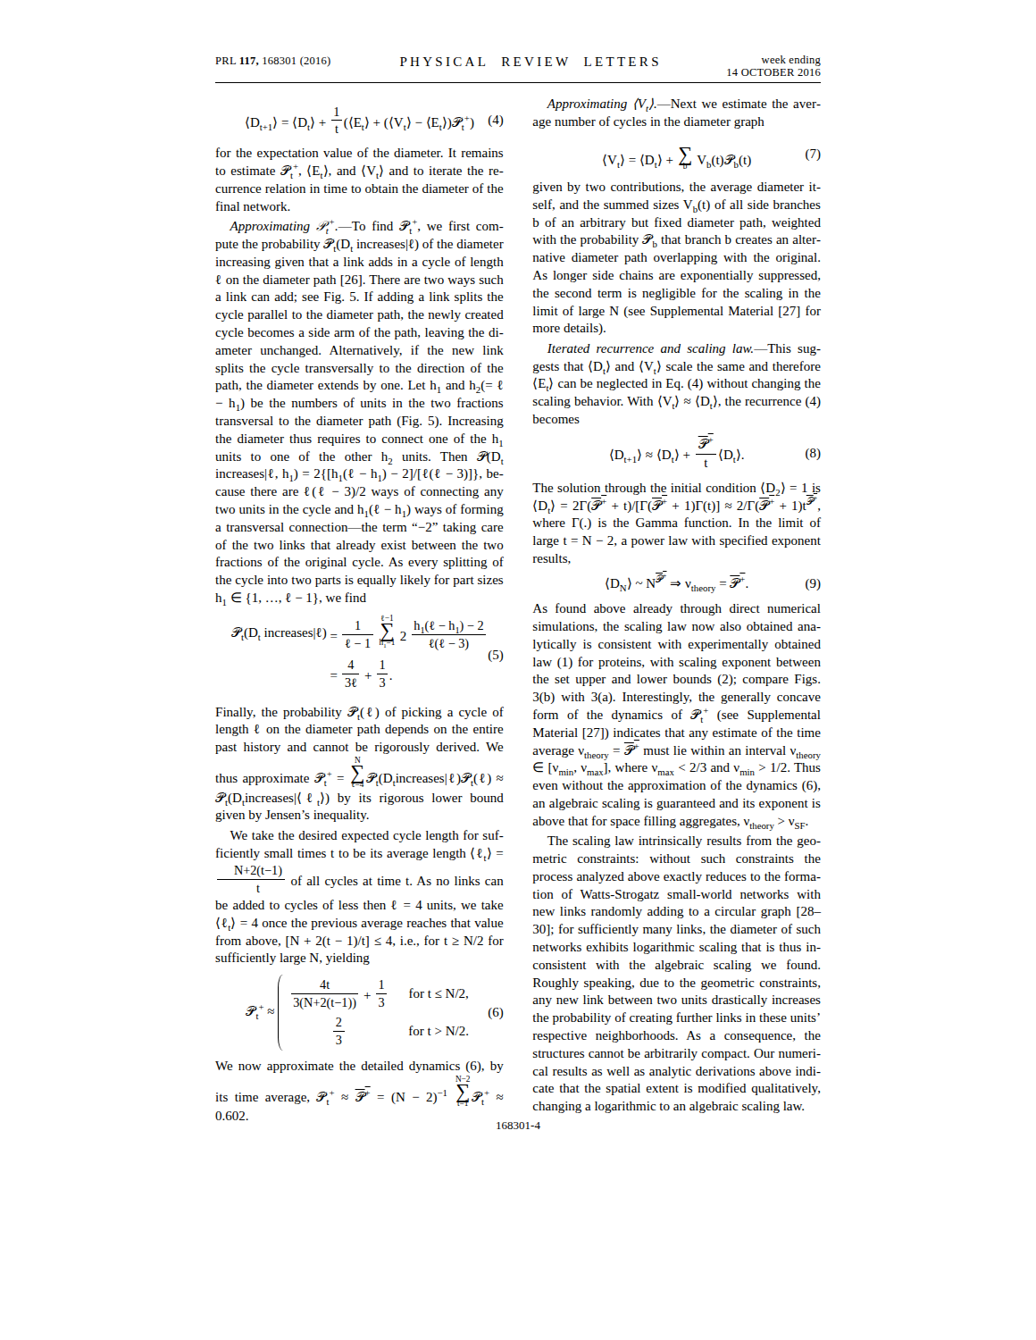PRL 117, 168301 (2016)
PHYSICAL REVIEW LETTERS
week ending
14 OCTOBER 2016
⟨Dt+1⟩ = ⟨Dt⟩ + 1 t(⟨Et⟩ + (⟨Vt⟩ − ⟨Et⟩)𝒫t+) (4)
for the expectation value of the diameter. It remains to estimate 𝒫t+, ⟨Et⟩, and ⟨Vt⟩ and to iterate the recurrence relation in time to obtain the diameter of the final network.
Approximating 𝒫t+.—To find 𝒫t+, we first compute the probability 𝒫t(Dt increases|ℓ) of the diameter increasing given that a link adds in a cycle of length ℓ on the diameter path [26]. There are two ways such a link can add; see Fig. 5. If adding a link splits the cycle parallel to the diameter path, the newly created cycle becomes a side arm of the path, leaving the diameter unchanged. Alternatively, if the new link splits the cycle transversally to the direction of the path, the diameter extends by one. Let h1 and h2(= ℓ − h1) be the numbers of units in the two fractions transversal to the diameter path (Fig. 5). Increasing the diameter thus requires to connect one of the h1 units to one of the other h2 units. Then 𝒫(Dt increases|ℓ, h1) = 2{[h1(ℓ − h1) − 2]/[ℓ(ℓ − 3)]}, because there are ℓ(ℓ − 3)/2 ways of connecting any two units in the cycle and h1(ℓ − h1) ways of forming a transversal connection—the term “−2” taking care of the two links that already exist between the two fractions of the original cycle. As every splitting of the cycle into two parts is equally likely for part sizes h1 ∈ {1, …, ℓ − 1}, we find
| 𝒫 t (D t increases/ℓ) | = 1 ℓ − 1 ℓ−1 ∑ h 1 =1 2 h 1 (ℓ − h 1 ) − 2 ℓ(ℓ − 3) |
| | = 4 3ℓ + 1 3 . |
(5)
Finally, the probability 𝒫t(ℓ) of picking a cycle of length ℓ on the diameter path depends on the entire past history and cannot be rigorously derived. We thus approximate 𝒫t+ = N∑ℓ=4 𝒫t(Dtincreases|ℓ)𝒫t(ℓ) ≈ 𝒫t(Dtincreases|⟨ℓt⟩) by its rigorous lower bound given by Jensen’s inequality.
We take the desired expected cycle length for sufficiently small times t to be its average length ⟨ℓt⟩ = N+2(t−1) t of all cycles at time t. As no links can be added to cycles of less then ℓ = 4 units, we take ⟨ℓt⟩ = 4 once the previous average reaches that value from above, [N + 2(t − 1)/t] ≤ 4, i.e., for t ≥ N/2 for sufficiently large N, yielding
𝒫t+ ≈
| 4t 3(N+2(t−1)) + 1 3 | for t ≤ N/2, |
| 2 3 | for t > N/2. |
(6)
We now approximate the detailed dynamics (6), by its time average, 𝒫t+ ≈ 𝒫+ = (N − 2)−1 N−2∑t=1 𝒫t+ ≈ 0.602.
Approximating ⟨Vt⟩.—Next we estimate the average number of cycles in the diameter graph
⟨Vt⟩ = ⟨Dt⟩ + ∑b Vb(t)𝒫b(t) (7)
given by two contributions, the average diameter itself, and the summed sizes Vb(t) of all side branches b of an arbitrary but fixed diameter path, weighted with the probability 𝒫b that branch b creates an alternative diameter path overlapping with the original. As longer side chains are exponentially suppressed, the second term is negligible for the scaling in the limit of large N (see Supplemental Material [27] for more details).
Iterated recurrence and scaling law.—This suggests that ⟨Dt⟩ and ⟨Vt⟩ scale the same and therefore ⟨Et⟩ can be neglected in Eq. (4) without changing the scaling behavior. With ⟨Vt⟩ ≈ ⟨Dt⟩, the recurrence (4) becomes
⟨Dt+1⟩ ≈ ⟨Dt⟩ + 𝒫+t⟨Dt⟩. (8)
The solution through the initial condition ⟨D2⟩ = 1 is ⟨Dt⟩ = 2Γ(𝒫+ + t)/[Γ(𝒫+ + 1)Γ(t)] ≈ 2/Γ(𝒫+ + 1)t𝒫+, where Γ(.) is the Gamma function. In the limit of large t = N − 2, a power law with specified exponent results,
⟨DN⟩ ~ N𝒫+ ⇒ νtheory = 𝒫+. (9)
As found above already through direct numerical simulations, the scaling law now also obtained analytically is consistent with experimentally obtained law (1) for proteins, with scaling exponent between the set upper and lower bounds (2); compare Figs. 3(b) with 3(a). Interestingly, the generally concave form of the dynamics of 𝒫t+ (see Supplemental Material [27]) indicates that any estimate of the time average νtheory = 𝒫+ must lie within an interval νtheory ∈ [νmin, νmax], where νmax < 2/3 and νmin > 1/2. Thus even without the approximation of the dynamics (6), an algebraic scaling is guaranteed and its exponent is above that for space filling aggregates, νtheory > νSF.
The scaling law intrinsically results from the geometric constraints: without such constraints the process analyzed above exactly reduces to the formation of Watts-Strogatz small-world networks with new links randomly adding to a circular graph [28–30]; for sufficiently many links, the diameter of such networks exhibits logarithmic scaling that is thus inconsistent with the algebraic scaling we found. Roughly speaking, due to the geometric constraints, any new link between two units drastically increases the probability of creating further links in these units’ respective neighborhoods. As a consequence, the structures cannot be arbitrarily compact. Our numerical results as well as analytic derivations above indicate that the spatial extent is modified qualitatively, changing a logarithmic to an algebraic scaling law.
168301-4